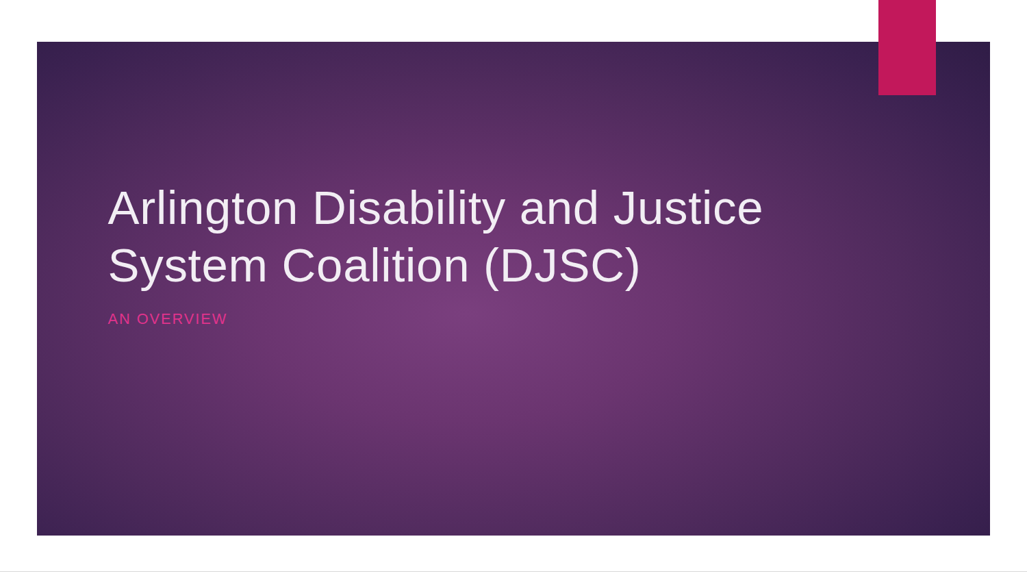Arlington Disability and Justice System Coalition (DJSC)
An Overview